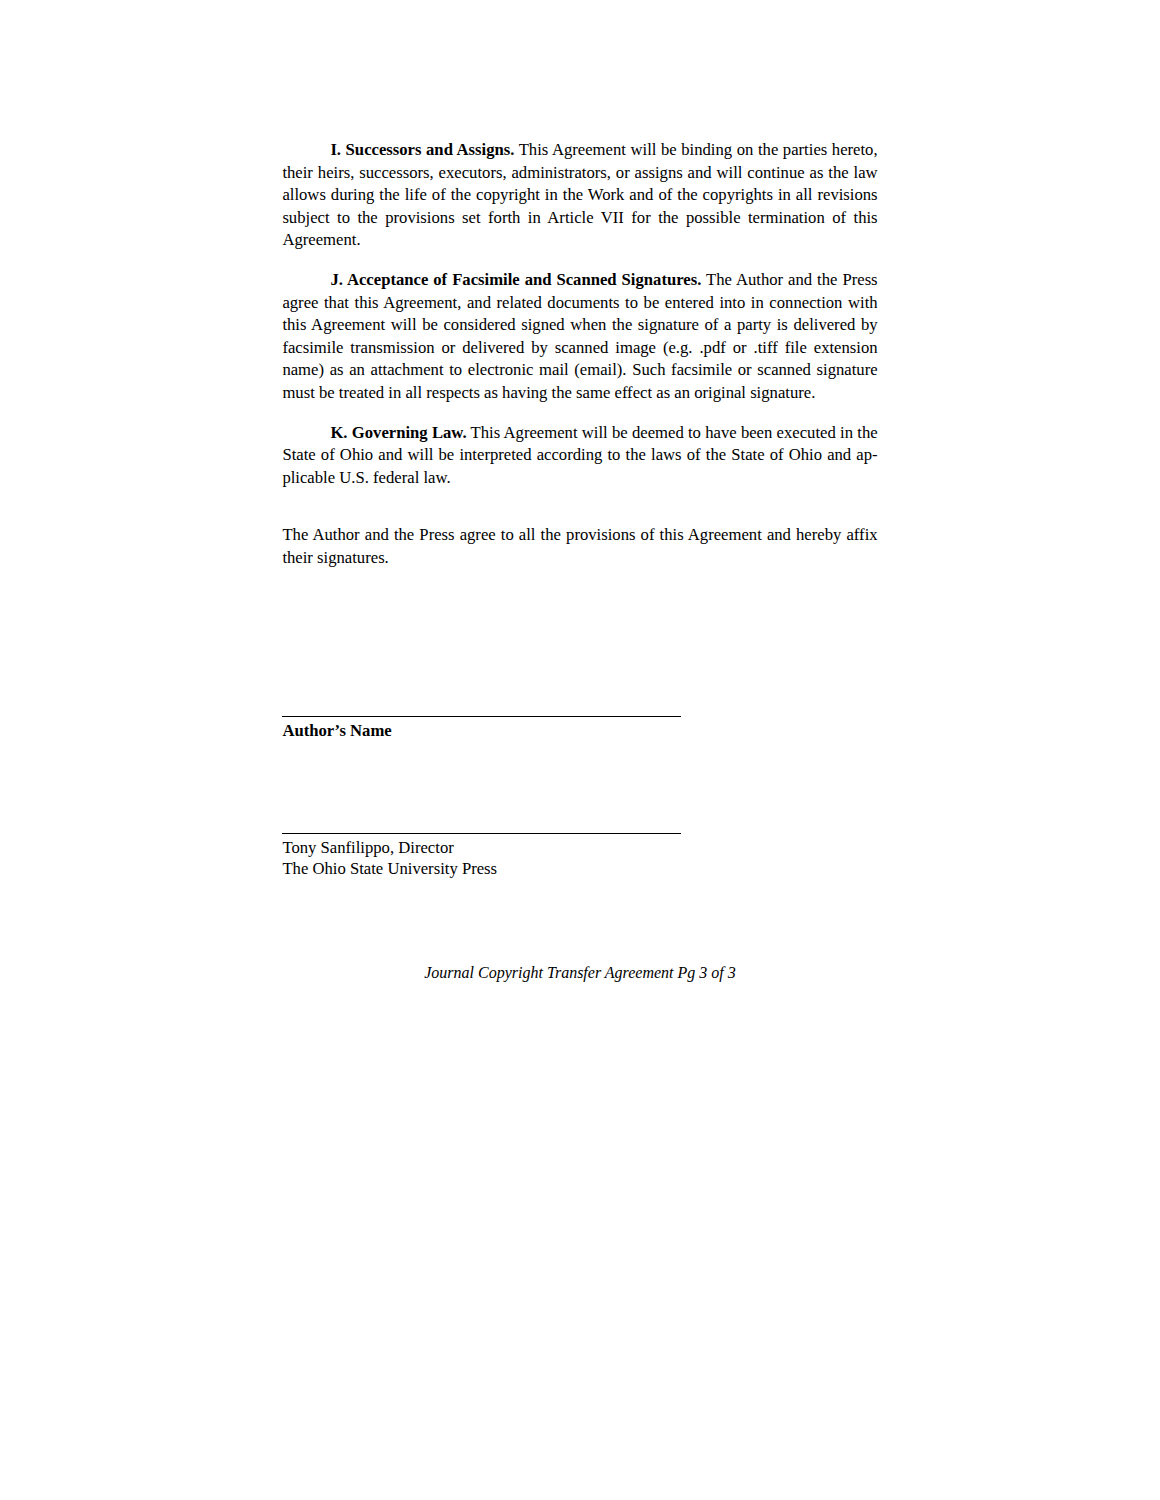I. Successors and Assigns. This Agreement will be binding on the parties hereto, their heirs, successors, executors, administrators, or assigns and will continue as the law allows during the life of the copyright in the Work and of the copyrights in all revisions subject to the provisions set forth in Article VII for the possible termination of this Agreement.
J. Acceptance of Facsimile and Scanned Signatures. The Author and the Press agree that this Agreement, and related documents to be entered into in connection with this Agreement will be considered signed when the signature of a party is delivered by facsimile transmission or delivered by scanned image (e.g. .pdf or .tiff file extension name) as an attachment to electronic mail (email). Such facsimile or scanned signature must be treated in all respects as having the same effect as an original signature.
K. Governing Law. This Agreement will be deemed to have been executed in the State of Ohio and will be interpreted according to the laws of the State of Ohio and applicable U.S. federal law.
The Author and the Press agree to all the provisions of this Agreement and hereby affix their signatures.
Author’s Name
Tony Sanfilippo, Director
The Ohio State University Press
Journal Copyright Transfer Agreement Pg 3 of 3